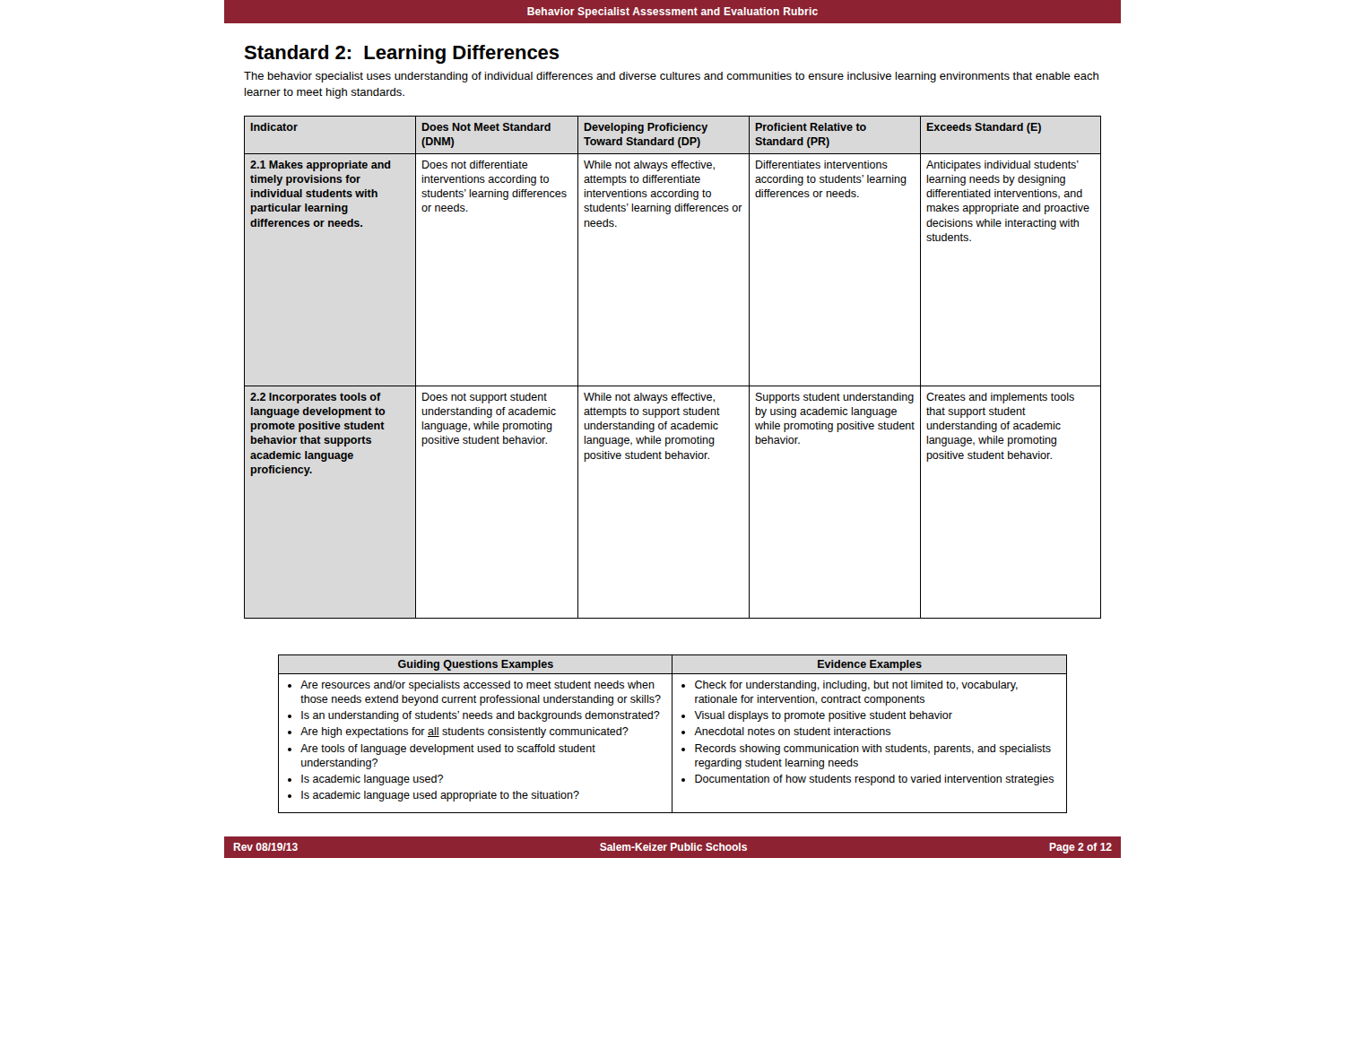Behavior Specialist Assessment and Evaluation Rubric
Standard 2: Learning Differences
The behavior specialist uses understanding of individual differences and diverse cultures and communities to ensure inclusive learning environments that enable each learner to meet high standards.
| Indicator | Does Not Meet Standard (DNM) | Developing Proficiency Toward Standard (DP) | Proficient Relative to Standard (PR) | Exceeds Standard (E) |
| --- | --- | --- | --- | --- |
| 2.1 Makes appropriate and timely provisions for individual students with particular learning differences or needs. | Does not differentiate interventions according to students’ learning differences or needs. | While not always effective, attempts to differentiate interventions according to students’ learning differences or needs. | Differentiates interventions according to students’ learning differences or needs. | Anticipates individual students’ learning needs by designing differentiated interventions, and makes appropriate and proactive decisions while interacting with students. |
| 2.2 Incorporates tools of language development to promote positive student behavior that supports academic language proficiency. | Does not support student understanding of academic language, while promoting positive student behavior. | While not always effective, attempts to support student understanding of academic language, while promoting positive student behavior. | Supports student understanding by using academic language while promoting positive student behavior. | Creates and implements tools that support student understanding of academic language, while promoting positive student behavior. |
| Guiding Questions Examples | Evidence Examples |
| --- | --- |
| Are resources and/or specialists accessed to meet student needs when those needs extend beyond current professional understanding or skills? Is an understanding of students’ needs and backgrounds demonstrated? Are high expectations for all students consistently communicated? Are tools of language development used to scaffold student understanding? Is academic language used? Is academic language used appropriate to the situation? | Check for understanding, including, but not limited to, vocabulary, rationale for intervention, contract components Visual displays to promote positive student behavior Anecdotal notes on student interactions Records showing communication with students, parents, and specialists regarding student learning needs Documentation of how students respond to varied intervention strategies |
Rev 08/19/13 Salem-Keizer Public Schools Page 2 of 12